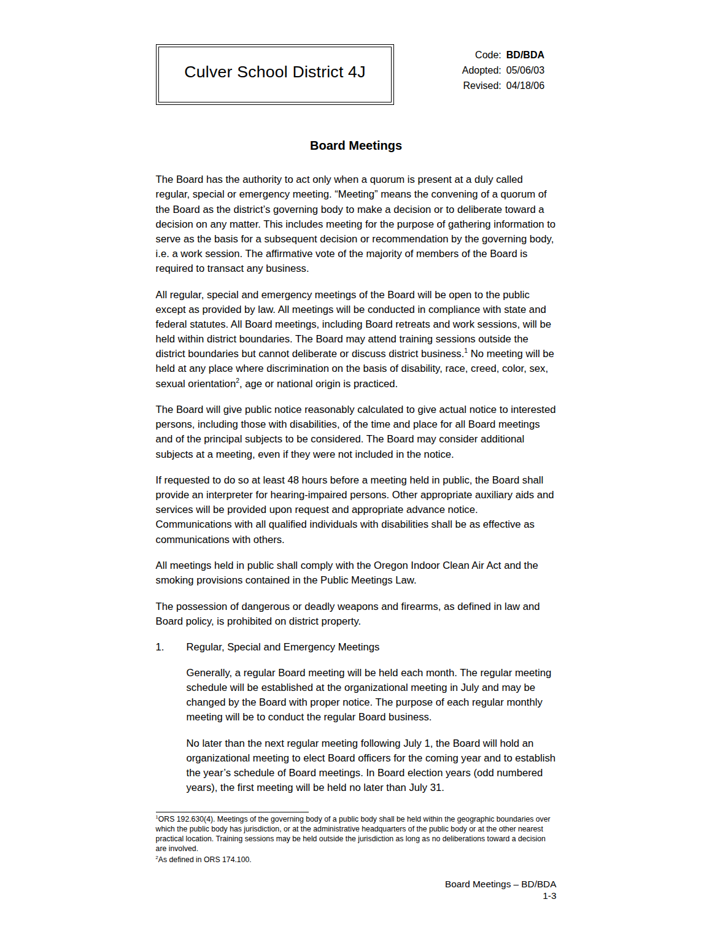Culver School District 4J
| Code: | BD/BDA |
| Adopted: | 05/06/03 |
| Revised: | 04/18/06 |
Board Meetings
The Board has the authority to act only when a quorum is present at a duly called regular, special or emergency meeting. “Meeting” means the convening of a quorum of the Board as the district’s governing body to make a decision or to deliberate toward a decision on any matter. This includes meeting for the purpose of gathering information to serve as the basis for a subsequent decision or recommendation by the governing body, i.e. a work session. The affirmative vote of the majority of members of the Board is required to transact any business.
All regular, special and emergency meetings of the Board will be open to the public except as provided by law. All meetings will be conducted in compliance with state and federal statutes. All Board meetings, including Board retreats and work sessions, will be held within district boundaries. The Board may attend training sessions outside the district boundaries but cannot deliberate or discuss district business.1 No meeting will be held at any place where discrimination on the basis of disability, race, creed, color, sex, sexual orientation2, age or national origin is practiced.
The Board will give public notice reasonably calculated to give actual notice to interested persons, including those with disabilities, of the time and place for all Board meetings and of the principal subjects to be considered. The Board may consider additional subjects at a meeting, even if they were not included in the notice.
If requested to do so at least 48 hours before a meeting held in public, the Board shall provide an interpreter for hearing-impaired persons. Other appropriate auxiliary aids and services will be provided upon request and appropriate advance notice. Communications with all qualified individuals with disabilities shall be as effective as communications with others.
All meetings held in public shall comply with the Oregon Indoor Clean Air Act and the smoking provisions contained in the Public Meetings Law.
The possession of dangerous or deadly weapons and firearms, as defined in law and Board policy, is prohibited on district property.
1.
Regular, Special and Emergency Meetings
Generally, a regular Board meeting will be held each month. The regular meeting schedule will be established at the organizational meeting in July and may be changed by the Board with proper notice. The purpose of each regular monthly meeting will be to conduct the regular Board business.
No later than the next regular meeting following July 1, the Board will hold an organizational meeting to elect Board officers for the coming year and to establish the year’s schedule of Board meetings. In Board election years (odd numbered years), the first meeting will be held no later than July 31.
1ORS 192.630(4). Meetings of the governing body of a public body shall be held within the geographic boundaries over which the public body has jurisdiction, or at the administrative headquarters of the public body or at the other nearest practical location. Training sessions may be held outside the jurisdiction as long as no deliberations toward a decision are involved.
2As defined in ORS 174.100.
Board Meetings – BD/BDA
1-3